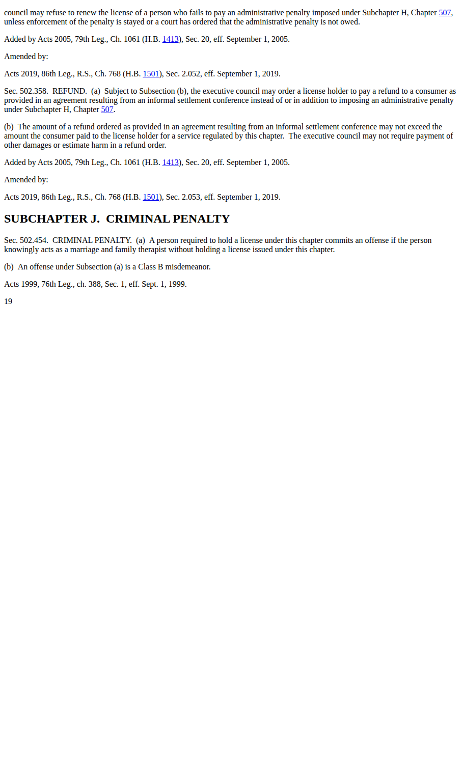council may refuse to renew the license of a person who fails to pay an administrative penalty imposed under Subchapter H, Chapter 507, unless enforcement of the penalty is stayed or a court has ordered that the administrative penalty is not owed.
Added by Acts 2005, 79th Leg., Ch. 1061 (H.B. 1413), Sec. 20, eff. September 1, 2005.
Amended by:
Acts 2019, 86th Leg., R.S., Ch. 768 (H.B. 1501), Sec. 2.052, eff. September 1, 2019.
Sec. 502.358. REFUND. (a) Subject to Subsection (b), the executive council may order a license holder to pay a refund to a consumer as provided in an agreement resulting from an informal settlement conference instead of or in addition to imposing an administrative penalty under Subchapter H, Chapter 507.
(b) The amount of a refund ordered as provided in an agreement resulting from an informal settlement conference may not exceed the amount the consumer paid to the license holder for a service regulated by this chapter. The executive council may not require payment of other damages or estimate harm in a refund order.
Added by Acts 2005, 79th Leg., Ch. 1061 (H.B. 1413), Sec. 20, eff. September 1, 2005.
Amended by:
Acts 2019, 86th Leg., R.S., Ch. 768 (H.B. 1501), Sec. 2.053, eff. September 1, 2019.
SUBCHAPTER J. CRIMINAL PENALTY
Sec. 502.454. CRIMINAL PENALTY. (a) A person required to hold a license under this chapter commits an offense if the person knowingly acts as a marriage and family therapist without holding a license issued under this chapter.
(b) An offense under Subsection (a) is a Class B misdemeanor.
Acts 1999, 76th Leg., ch. 388, Sec. 1, eff. Sept. 1, 1999.
19